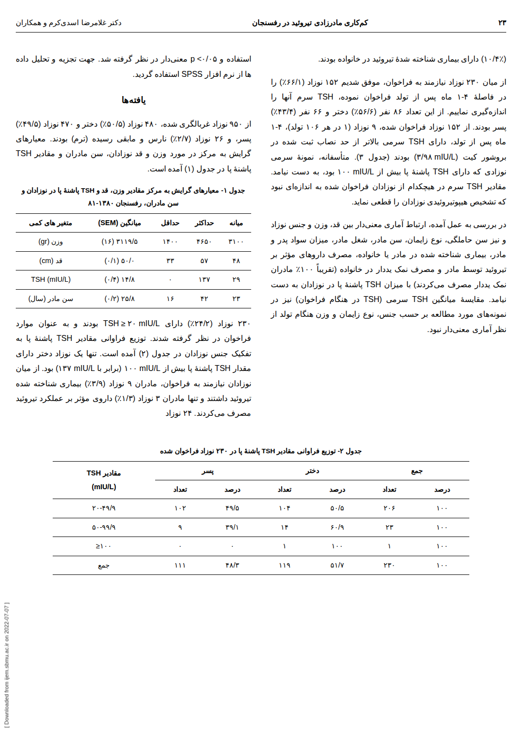۲۳ کم‌کاری مادرزادی تیروئید در رفسنجان دکتر غلامرضا اسدی‌کرم و همکاران
استفاده و p <۰/۰۵ معنی‌دار در نظر گرفته شد. جهت تجزیه و تحلیل داده ها از نرم افزار SPSS استفاده گردید.
یافته‌ها
از ۹۵۰ نوزاد غربالگری شده، ۴۸۰ نوزاد (۵۰/۵٪) دختر و ۴۷۰ نوزاد (۴۹/۵٪) پسر، و ۲۶ نوزاد (۲/۷٪) نارس و مابقی رسیده (ترم) بودند. معیارهای گرایش به مرکز در مورد وزن و قد نوزادان، سن مادران و مقادیر TSH پاشنهٔ پا در جدول (۱) آمده است.
جدول ۱- معیارهای گرایش به مرکز مقادیر وزن، قد و TSH پاشنهٔ پا در نوزادان و سن مادران، رفسنجان ۱۳۸۰-۸۱
| میانه | حداکثر | حداقل | میانگین ( SEM ) | متغیر های کمی |
| --- | --- | --- | --- | --- |
| ۳۱۰۰ | ۴۶۵۰ | ۱۴۰۰ | ۳۱۱۹/۵ (۱۶) | وزن ( gr ) |
| ۴۸ | ۵۷ | ۳۳ | ۵۰/۰ (۰/۱) | قد ( cm ) |
| ۲۹ | ۱۳۷ | ۰ | ۱۴/۸ (۰/۴) | TSH (mIU/L) |
| ۲۳ | ۴۲ | ۱۶ | ۲۵/۸ (۰/۲) | سن مادر (سال) |
۲۳۰ نوزاد (۲۴/۲٪) دارای TSH ≥ ۲۰ mIU/L بودند و به عنوان موارد فراخوان در نظر گرفته شدند. توزیع فراوانی مقادیر TSH پاشنهٔ پا به تفکیک جنس نوزادان در جدول (۲) آمده است. تنها یک نوزاد دختر دارای مقدار TSH پاشنهٔ پا بیش از ۱۰۰ mIU/L (برابر با ۱۳۷ mIU/L) بود. از میان نوزادان نیازمند به فراخوان، مادران ۹ نوزاد (۳/۹٪) بیماری شناخته شده تیروئید داشتند و تنها مادران ۳ نوزاد (۱/۳٪) داروی مؤثر بر عملکرد تیروئید مصرف می‌کردند. ۲۴ نوزاد
(۱۰/۴٪) دارای بیماری شناخته شدهٔ تیروئید در خانواده بودند.
از میان ۲۳۰ نوزاد نیازمند به فراخوان، موفق شدیم ۱۵۲ نوزاد (۶۶/۱٪) را در فاصلهٔ ۴-۱ ماه پس از تولد فراخوان نموده، TSH سرم آنها را اندازه‌گیری نماییم. از این تعداد ۸۶ نفر (۵۶/۶٪) دختر و ۶۶ نفر (۴۳/۴٪) پسر بودند. از ۱۵۲ نوزاد فراخوان شده، ۹ نوزاد (۱ در هر ۱۰۶ تولد)، ۴-۱ ماه پس از تولد، دارای TSH سرمی بالاتر از حد نصاب ثبت شده در بروشور کیت (۳/۹۸ mIU/L) بودند (جدول ۳). متأسفانه، نمونهٔ سرمی نوزادی که دارای TSH پاشنهٔ پا بیش از ۱۰۰ mIU/L بود، به دست نیامد. مقادیر TSH سرم در هیچکدام از نوزادان فراخوان شده به اندازه‌ای نبود که تشخیص هیپوتیروئیدی نوزادان را قطعی نماید.
در بررسی به عمل آمده، ارتباط آماری معنی‌دار بین قد، وزن و جنس نوزاد و نیز سن حاملگی، نوع زایمان، سن مادر، شغل مادر، میزان سواد پدر و مادر، بیماری شناخته شده در مادر یا خانواده، مصرف داروهای مؤثر بر تیروئید توسط مادر و مصرف نمک یددار در خانواده (تقریباً ۱۰۰٪ مادران نمک یددار مصرف می‌کردند) با میزان TSH پاشنهٔ پا در نوزادان به دست نیامد. مقایسهٔ میانگین TSH سرمی (TSH در هنگام فراخوان) نیز در نمونه‌های مورد مطالعه بر حسب جنس، نوع زایمان و وزن هنگام تولد از نظر آماری معنی‌دار نبود.
جدول ۲- توزیع فراوانی مقادیر TSH پاشنهٔ پا در ۲۳۰ نوزاد فراخوان شده
| جمع | دختر | پسر | مقادیر TSH ( mIU/L ) |
| --- | --- | --- | --- |
| درصد | تعداد | درصد | تعداد | درصد | تعداد |
| ۱۰۰ | ۲۰۶ | ۵۰/۵ | ۱۰۴ | ۴۹/۵ | ۱۰۲ | ۲۰-۴۹/۹ |
| ۱۰۰ | ۲۳ | ۶۰/۹ | ۱۴ | ۳۹/۱ | ۹ | ۵۰-۹۹/۹ |
| ۱۰۰ | ۱ | ۱۰۰ | ۱ | ۰ | ۰ | ۱۰۰≤ |
| ۱۰۰ | ۲۳۰ | ۵۱/۷ | ۱۱۹ | ۴۸/۳ | ۱۱۱ | جمع |
[ Downloaded from ijem.sbmu.ac.ir on 2022-07-07 ]